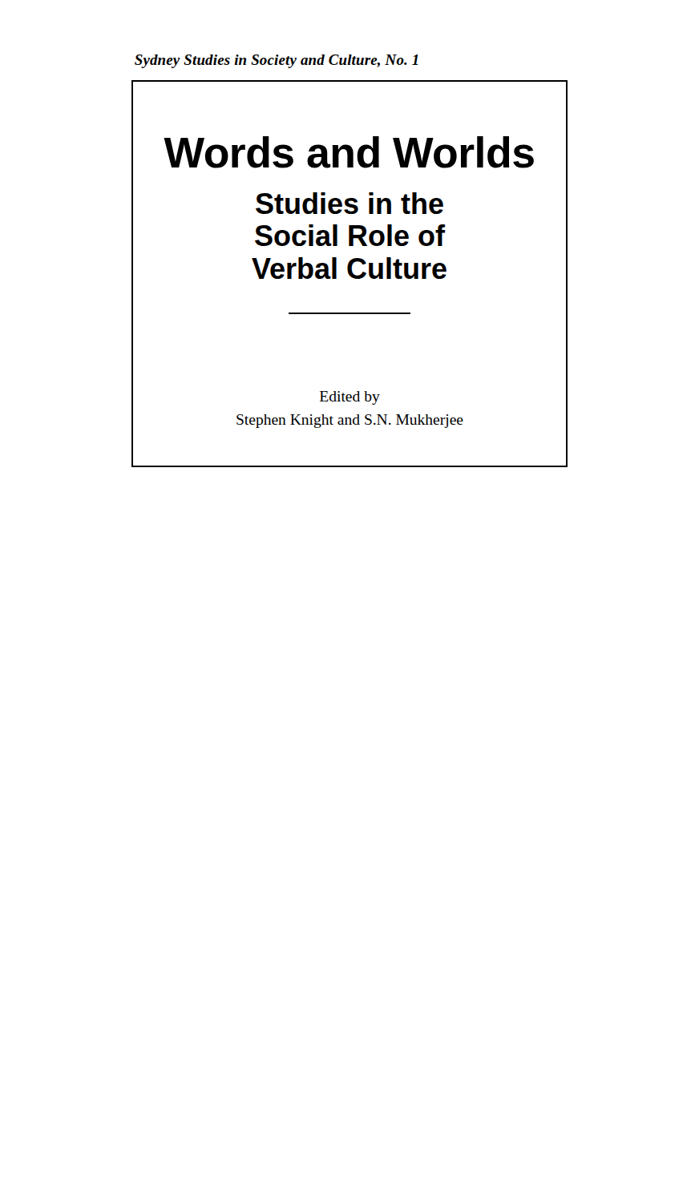Sydney Studies in Society and Culture, No. 1
Words and Worlds
Studies in the
Social Role of
Verbal Culture
Edited by Stephen Knight and S.N. Mukherjee